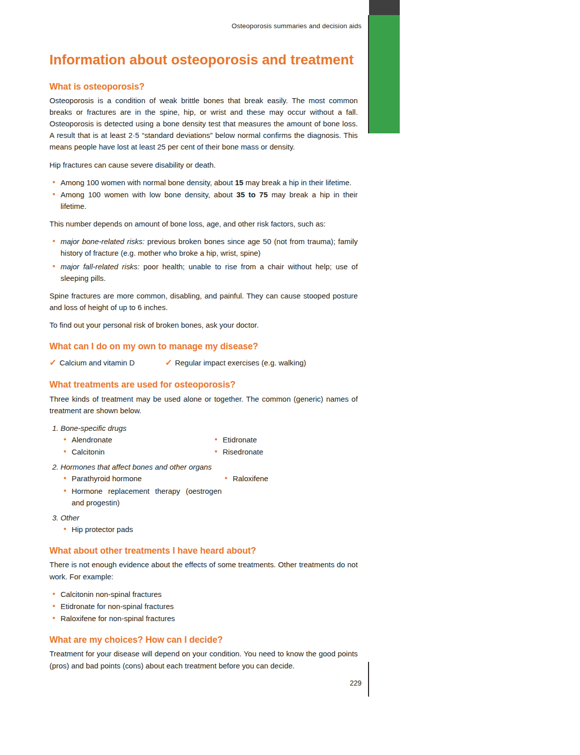Osteoporosis summaries and decision aids
Information about osteoporosis and treatment
What is osteoporosis?
Osteoporosis is a condition of weak brittle bones that break easily. The most common breaks or fractures are in the spine, hip, or wrist and these may occur without a fall. Osteoporosis is detected using a bone density test that measures the amount of bone loss. A result that is at least 2·5 “standard deviations” below normal confirms the diagnosis. This means people have lost at least 25 per cent of their bone mass or density.
Hip fractures can cause severe disability or death.
Among 100 women with normal bone density, about 15 may break a hip in their lifetime.
Among 100 women with low bone density, about 35 to 75 may break a hip in their lifetime.
This number depends on amount of bone loss, age, and other risk factors, such as:
major bone-related risks: previous broken bones since age 50 (not from trauma); family history of fracture (e.g. mother who broke a hip, wrist, spine)
major fall-related risks: poor health; unable to rise from a chair without help; use of sleeping pills.
Spine fractures are more common, disabling, and painful. They can cause stooped posture and loss of height of up to 6 inches.
To find out your personal risk of broken bones, ask your doctor.
What can I do on my own to manage my disease?
✓Calcium and vitamin D
✓Regular impact exercises (e.g. walking)
What treatments are used for osteoporosis?
Three kinds of treatment may be used alone or together. The common (generic) names of treatment are shown below.
Bone-specific drugs
Alendronate
Calcitonin
Etidronate
Risedronate
Hormones that affect bones and other organs
Parathyroid hormone
Hormone replacement therapy (oestrogen and progestin)
Raloxifene
Other
Hip protector pads
What about other treatments I have heard about?
There is not enough evidence about the effects of some treatments. Other treatments do not work. For example:
Calcitonin non-spinal fractures
Etidronate for non-spinal fractures
Raloxifene for non-spinal fractures
What are my choices? How can I decide?
Treatment for your disease will depend on your condition. You need to know the good points (pros) and bad points (cons) about each treatment before you can decide.
229